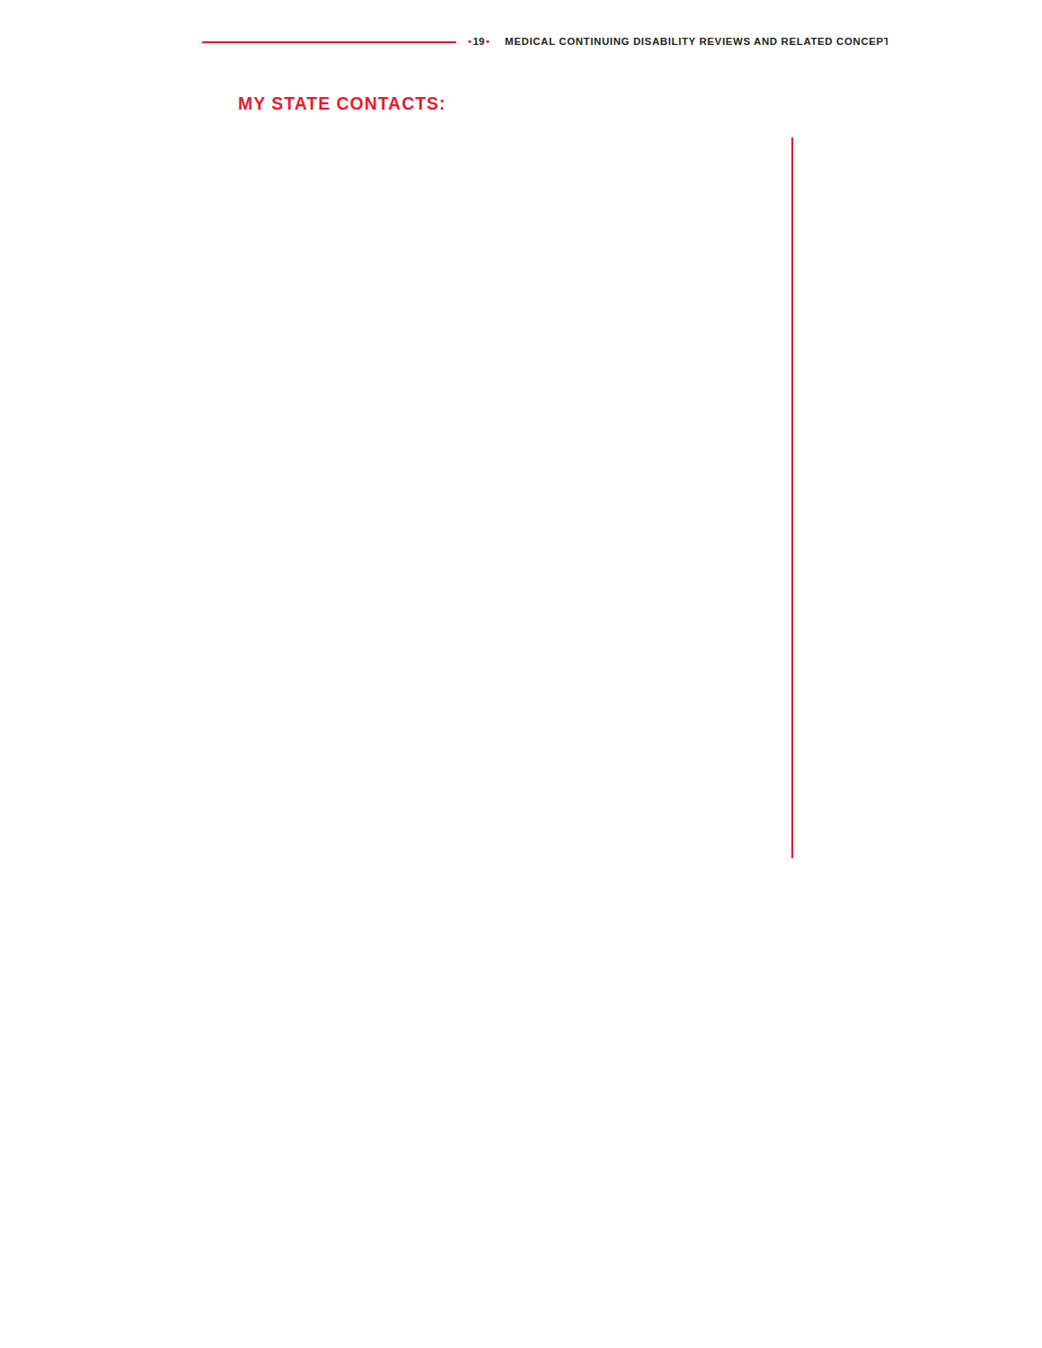•19• Medical Continuing Disability Reviews and Related Concepts
My State Contacts:
This page is intentionally left blank for writing state contact information.